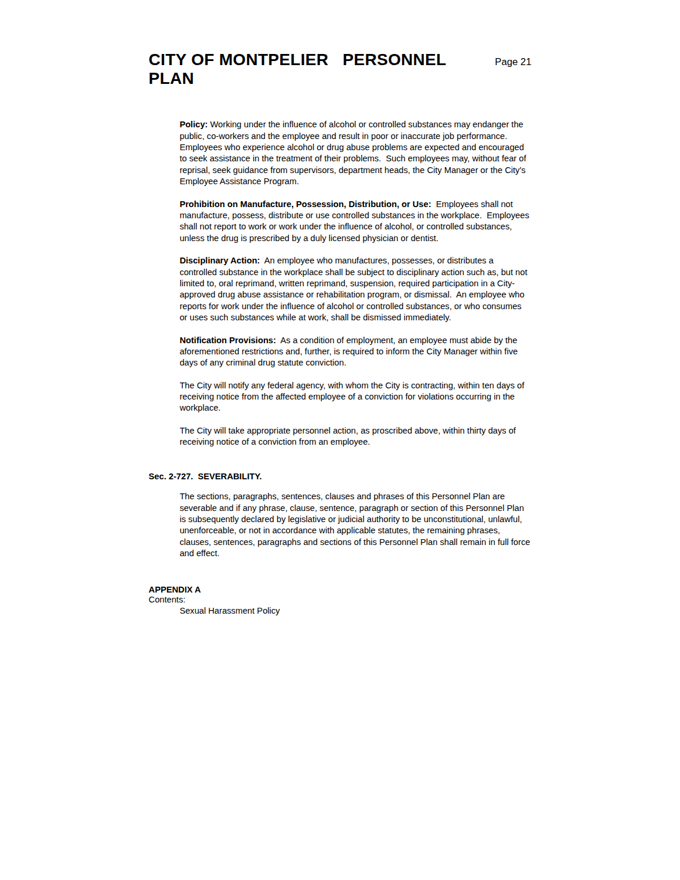CITY OF MONTPELIER PERSONNEL PLAN
Page 21
Policy: Working under the influence of alcohol or controlled substances may endanger the public, co-workers and the employee and result in poor or inaccurate job performance. Employees who experience alcohol or drug abuse problems are expected and encouraged to seek assistance in the treatment of their problems. Such employees may, without fear of reprisal, seek guidance from supervisors, department heads, the City Manager or the City's Employee Assistance Program.
Prohibition on Manufacture, Possession, Distribution, or Use: Employees shall not manufacture, possess, distribute or use controlled substances in the workplace. Employees shall not report to work or work under the influence of alcohol, or controlled substances, unless the drug is prescribed by a duly licensed physician or dentist.
Disciplinary Action: An employee who manufactures, possesses, or distributes a controlled substance in the workplace shall be subject to disciplinary action such as, but not limited to, oral reprimand, written reprimand, suspension, required participation in a City-approved drug abuse assistance or rehabilitation program, or dismissal. An employee who reports for work under the influence of alcohol or controlled substances, or who consumes or uses such substances while at work, shall be dismissed immediately.
Notification Provisions: As a condition of employment, an employee must abide by the aforementioned restrictions and, further, is required to inform the City Manager within five days of any criminal drug statute conviction.
The City will notify any federal agency, with whom the City is contracting, within ten days of receiving notice from the affected employee of a conviction for violations occurring in the workplace.
The City will take appropriate personnel action, as proscribed above, within thirty days of receiving notice of a conviction from an employee.
Sec. 2-727. SEVERABILITY.
The sections, paragraphs, sentences, clauses and phrases of this Personnel Plan are severable and if any phrase, clause, sentence, paragraph or section of this Personnel Plan is subsequently declared by legislative or judicial authority to be unconstitutional, unlawful, unenforceable, or not in accordance with applicable statutes, the remaining phrases, clauses, sentences, paragraphs and sections of this Personnel Plan shall remain in full force and effect.
APPENDIX A
Contents:
Sexual Harassment Policy